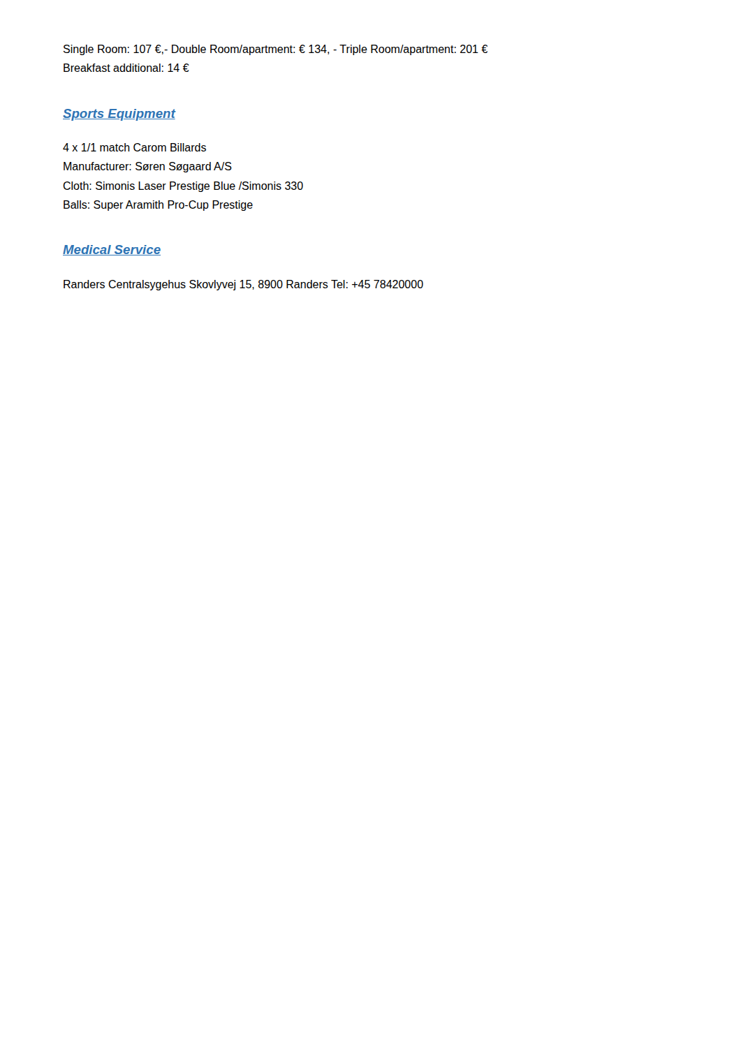Single Room: 107 €,- Double Room/apartment: € 134, - Triple Room/apartment: 201 €
Breakfast additional: 14 €
Sports Equipment
4 x 1/1 match Carom Billards
Manufacturer: Søren Søgaard A/S
Cloth: Simonis Laser Prestige Blue /Simonis 330
Balls: Super Aramith Pro-Cup Prestige
Medical Service
Randers Centralsygehus Skovlyvej 15, 8900 Randers Tel: +45 78420000